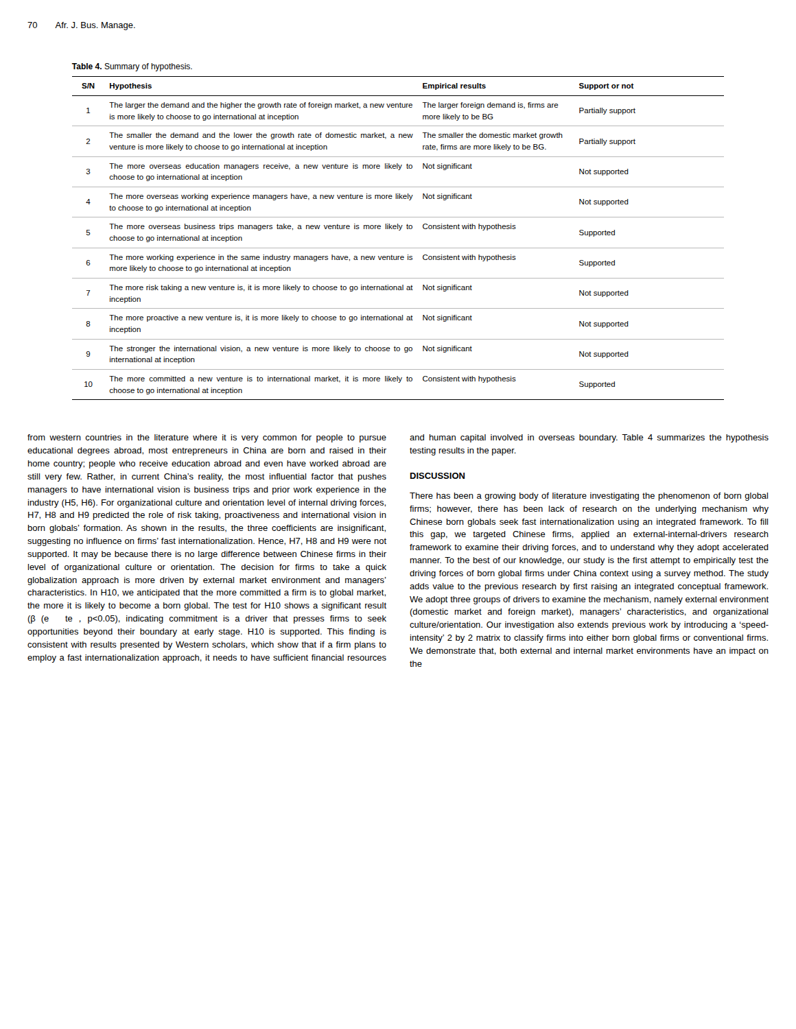70 Afr. J. Bus. Manage.
Table 4. Summary of hypothesis.
| S/N | Hypothesis | Empirical results | Support or not |
| --- | --- | --- | --- |
| 1 | The larger the demand and the higher the growth rate of foreign market, a new venture is more likely to choose to go international at inception | The larger foreign demand is, firms are more likely to be BG | Partially support |
| 2 | The smaller the demand and the lower the growth rate of domestic market, a new venture is more likely to choose to go international at inception | The smaller the domestic market growth rate, firms are more likely to be BG. | Partially support |
| 3 | The more overseas education managers receive, a new venture is more likely to choose to go international at inception | Not significant | Not supported |
| 4 | The more overseas working experience managers have, a new venture is more likely to choose to go international at inception | Not significant | Not supported |
| 5 | The more overseas business trips managers take, a new venture is more likely to choose to go international at inception | Consistent with hypothesis | Supported |
| 6 | The more working experience in the same industry managers have, a new venture is more likely to choose to go international at inception | Consistent with hypothesis | Supported |
| 7 | The more risk taking a new venture is, it is more likely to choose to go international at inception | Not significant | Not supported |
| 8 | The more proactive a new venture is, it is more likely to choose to go international at inception | Not significant | Not supported |
| 9 | The stronger the international vision, a new venture is more likely to choose to go international at inception | Not significant | Not supported |
| 10 | The more committed a new venture is to international market, it is more likely to choose to go international at inception | Consistent with hypothesis | Supported |
from western countries in the literature where it is very common for people to pursue educational degrees abroad, most entrepreneurs in China are born and raised in their home country; people who receive education abroad and even have worked abroad are still very few. Rather, in current China’s reality, the most influential factor that pushes managers to have international vision is business trips and prior work experience in the industry (H5, H6). For organizational culture and orientation level of internal driving forces, H7, H8 and H9 predicted the role of risk taking, proactiveness and international vision in born globals’ formation. As shown in the results, the three coefficients are insignificant, suggesting no influence on firms’ fast internationalization. Hence, H7, H8 and H9 were not supported. It may be because there is no large difference between Chinese firms in their level of organizational culture or orientation. The decision for firms to take a quick globalization approach is more driven by external market environment and managers’ characteristics. In H10, we anticipated that the more committed a firm is to global market, the more it is likely to become a born global. The test for H10 shows a significant result (β (e te，p<0.05), indicating commitment is a driver that presses firms to seek opportunities beyond their boundary at early stage. H10 is supported. This finding is consistent with results presented by Western scholars, which show that if a firm plans to employ a fast internationalization approach, it needs to have sufficient financial resources and human capital involved in overseas boundary. Table 4 summarizes the hypothesis testing results in the paper.
Discussion
There has been a growing body of literature investigating the phenomenon of born global firms; however, there has been lack of research on the underlying mechanism why Chinese born globals seek fast internationalization using an integrated framework. To fill this gap, we targeted Chinese firms, applied an external-internal-drivers research framework to examine their driving forces, and to understand why they adopt accelerated manner. To the best of our knowledge, our study is the first attempt to empirically test the driving forces of born global firms under China context using a survey method. The study adds value to the previous research by first raising an integrated conceptual framework. We adopt three groups of drivers to examine the mechanism, namely external environment (domestic market and foreign market), managers’ characteristics, and organizational culture/orientation. Our investigation also extends previous work by introducing a ‘speed-intensity’ 2 by 2 matrix to classify firms into either born global firms or conventional firms. We demonstrate that, both external and internal market environments have an impact on the